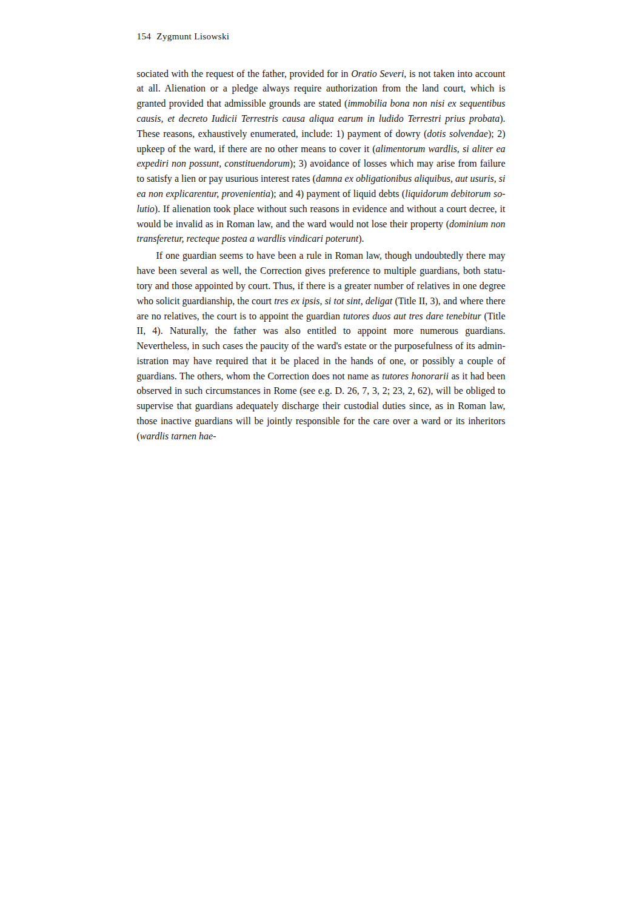154 Zygmunt Lisowski
sociated with the request of the father, provided for in Oratio Severi, is not taken into account at all. Alienation or a pledge always require authorization from the land court, which is granted provided that admissible grounds are stated (immobilia bona non nisi ex sequentibus causis, et decreto Iudicii Terrestris causa aliqua earum in ludido Terrestri prius probata). These reasons, exhaustively enumerated, include: 1) payment of dowry (dotis solvendae); 2) upkeep of the ward, if there are no other means to cover it (alimentorum wardlis, si aliter ea expediri non possunt, constituendorum); 3) avoidance of losses which may arise from failure to satisfy a lien or pay usurious interest rates (damna ex obligationibus aliquibus, aut usuris, si ea non explicarentur, provenientia); and 4) payment of liquid debts (liquidorum debitorum solutio). If alienation took place without such reasons in evidence and without a court decree, it would be invalid as in Roman law, and the ward would not lose their property (dominium non transferetur, recteque postea a wardlis vindicari poterunt).
If one guardian seems to have been a rule in Roman law, though undoubtedly there may have been several as well, the Correction gives preference to multiple guardians, both statutory and those appointed by court. Thus, if there is a greater number of relatives in one degree who solicit guardianship, the court tres ex ipsis, si tot sint, deligat (Title II, 3), and where there are no relatives, the court is to appoint the guardian tutores duos aut tres dare tenebitur (Title II, 4). Naturally, the father was also entitled to appoint more numerous guardians. Nevertheless, in such cases the paucity of the ward's estate or the purposefulness of its administration may have required that it be placed in the hands of one, or possibly a couple of guardians. The others, whom the Correction does not name as tutores honorarii as it had been observed in such circumstances in Rome (see e.g. D. 26, 7, 3, 2; 23, 2, 62), will be obliged to supervise that guardians adequately discharge their custodial duties since, as in Roman law, those inactive guardians will be jointly responsible for the care over a ward or its inheritors (wardlis tarnen hae-